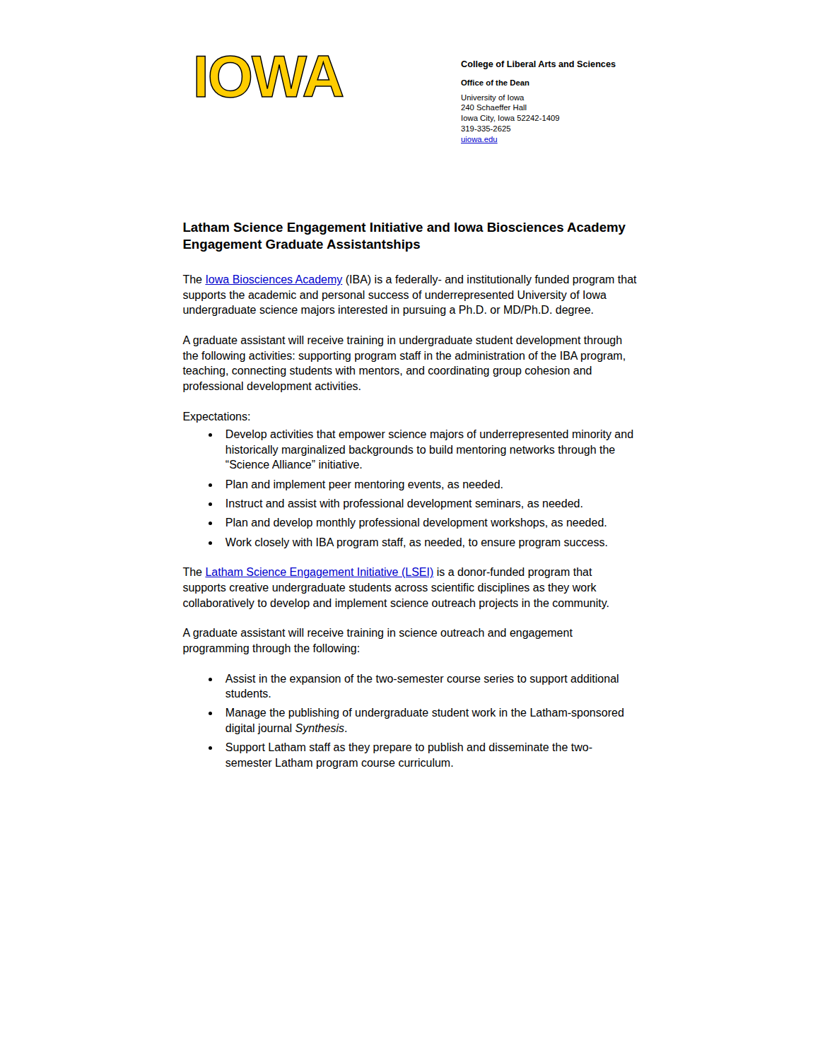IOWA
College of Liberal Arts and Sciences
Office of the Dean
University of Iowa
240 Schaeffer Hall
Iowa City, Iowa 52242-1409
319-335-2625
uiowa.edu
Latham Science Engagement Initiative and Iowa Biosciences Academy Engagement Graduate Assistantships
The Iowa Biosciences Academy (IBA) is a federally- and institutionally funded program that supports the academic and personal success of underrepresented University of Iowa undergraduate science majors interested in pursuing a Ph.D. or MD/Ph.D. degree.
A graduate assistant will receive training in undergraduate student development through the following activities: supporting program staff in the administration of the IBA program, teaching, connecting students with mentors, and coordinating group cohesion and professional development activities.
Expectations:
Develop activities that empower science majors of underrepresented minority and historically marginalized backgrounds to build mentoring networks through the “Science Alliance” initiative.
Plan and implement peer mentoring events, as needed.
Instruct and assist with professional development seminars, as needed.
Plan and develop monthly professional development workshops, as needed.
Work closely with IBA program staff, as needed, to ensure program success.
The Latham Science Engagement Initiative (LSEI) is a donor-funded program that supports creative undergraduate students across scientific disciplines as they work collaboratively to develop and implement science outreach projects in the community.
A graduate assistant will receive training in science outreach and engagement programming through the following:
Assist in the expansion of the two-semester course series to support additional students.
Manage the publishing of undergraduate student work in the Latham-sponsored digital journal Synthesis.
Support Latham staff as they prepare to publish and disseminate the two-semester Latham program course curriculum.